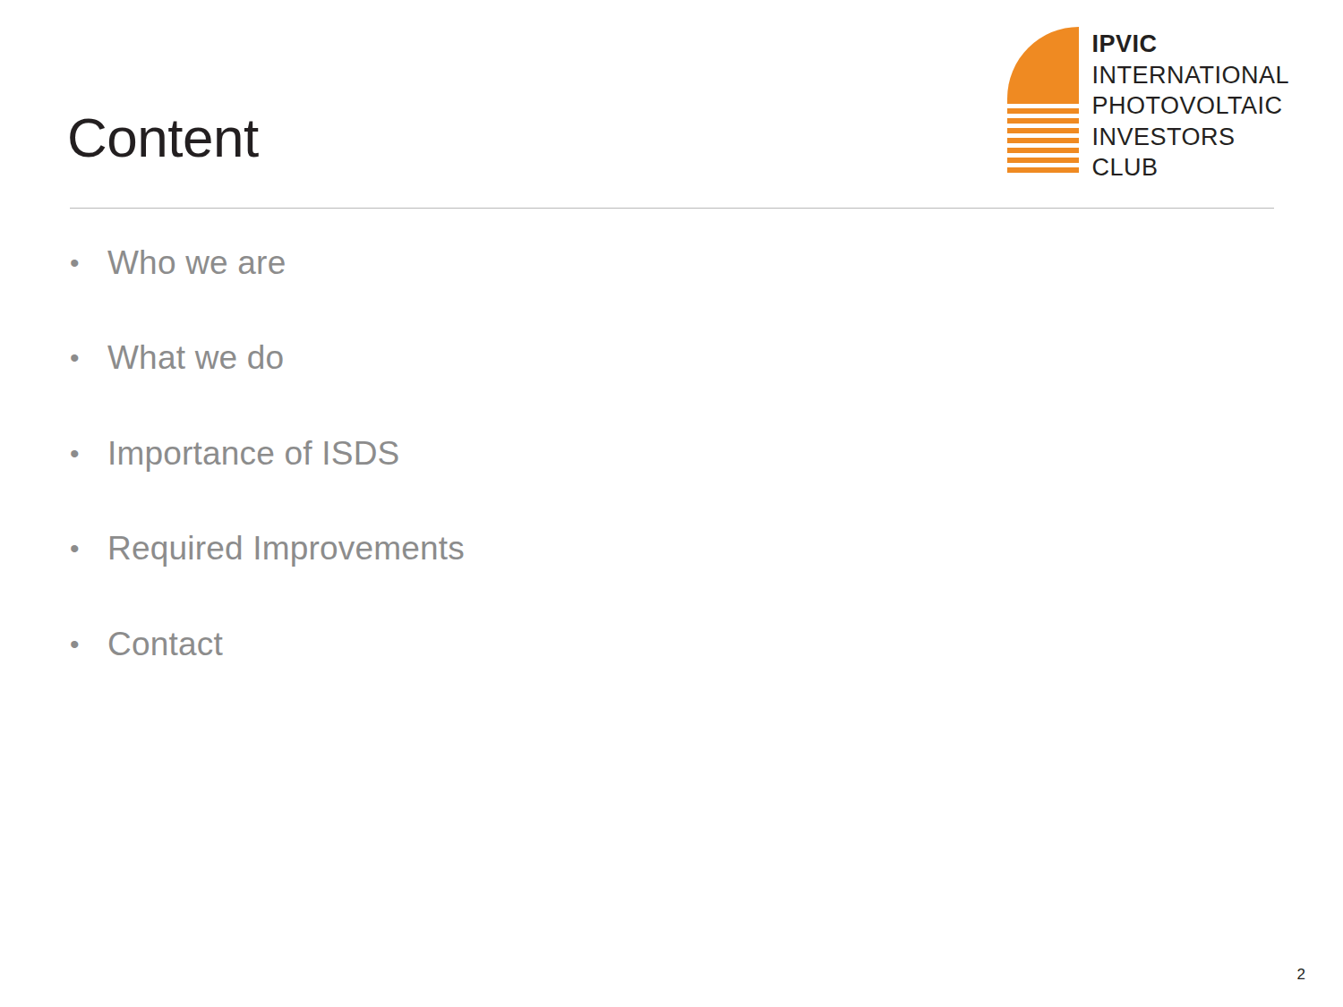IPVIC
INTERNATIONAL
PHOTOVOLTAIC
INVESTORS
CLUB
Content
Who we are
What we do
Importance of ISDS
Required Improvements
Contact
2